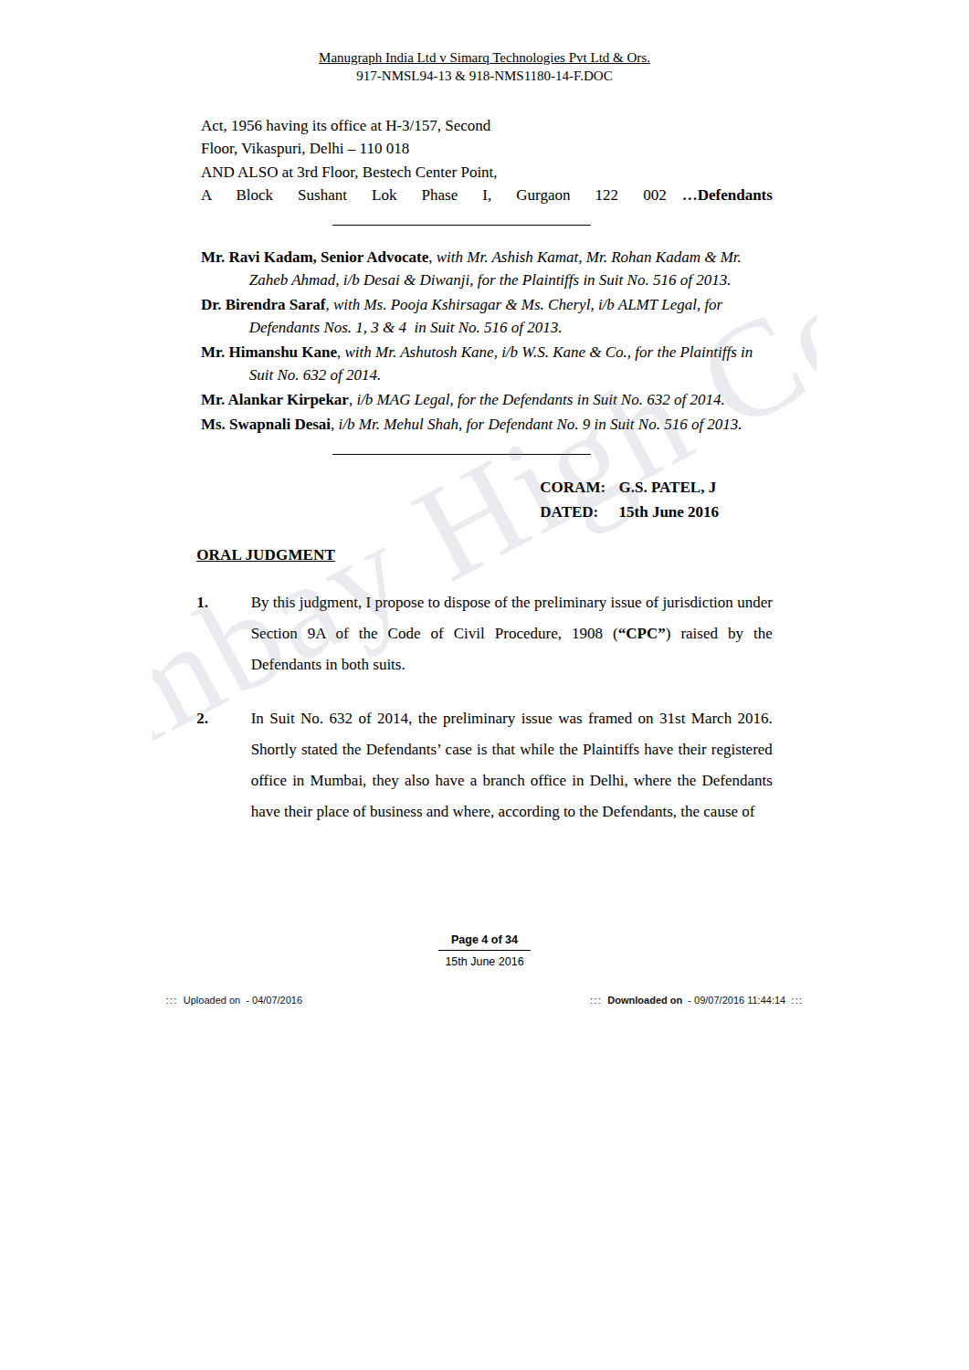Bombay High Court
Manugraph India Ltd v Simarq Technologies Pvt Ltd & Ors. 917-NMSL94-13 & 918-NMS1180-14-F.DOC
Act, 1956 having its office at H-3/157, Second
Floor, Vikaspuri, Delhi – 110 018
AND ALSO at 3rd Floor, Bestech Center Point,
A Block Sushant Lok Phase I, Gurgaon 122 002 …Defendants
Mr. Ravi Kadam, Senior Advocate, with Mr. Ashish Kamat, Mr. Rohan Kadam & Mr. Zaheb Ahmad, i/b Desai & Diwanji, for the Plaintiffs in Suit No. 516 of 2013.
Dr. Birendra Saraf, with Ms. Pooja Kshirsagar & Ms. Cheryl, i/b ALMT Legal, for Defendants Nos. 1, 3 & 4 in Suit No. 516 of 2013.
Mr. Himanshu Kane, with Mr. Ashutosh Kane, i/b W.S. Kane & Co., for the Plaintiffs in Suit No. 632 of 2014.
Mr. Alankar Kirpekar, i/b MAG Legal, for the Defendants in Suit No. 632 of 2014.
Ms. Swapnali Desai, i/b Mr. Mehul Shah, for Defendant No. 9 in Suit No. 516 of 2013.
| CORAM: | G.S. PATEL, J |
| DATED: | 15th June 2016 |
ORAL JUDGMENT
1. By this judgment, I propose to dispose of the preliminary issue of jurisdiction under Section 9A of the Code of Civil Procedure, 1908 (“CPC”) raised by the Defendants in both suits.
2. In Suit No. 632 of 2014, the preliminary issue was framed on 31st March 2016. Shortly stated the Defendants’ case is that while the Plaintiffs have their registered office in Mumbai, they also have a branch office in Delhi, where the Defendants have their place of business and where, according to the Defendants, the cause of
Page 4 of 34 15th June 2016
::: Uploaded on - 04/07/2016 ::: Downloaded on - 09/07/2016 11:44:14 :::